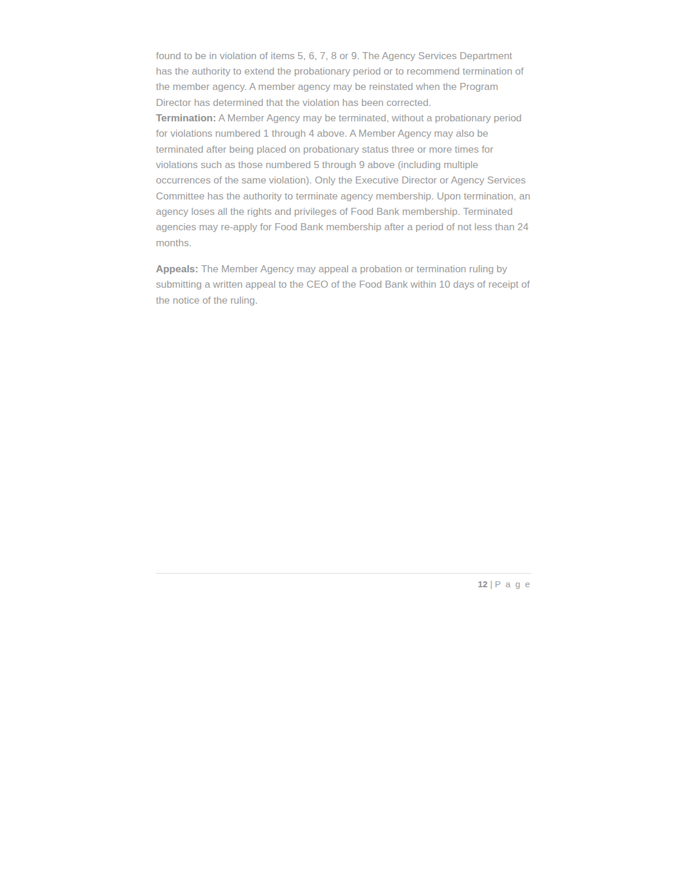found to be in violation of items 5, 6, 7, 8 or 9. The Agency Services Department has the authority to extend the probationary period or to recommend termination of the member agency. A member agency may be reinstated when the Program Director has determined that the violation has been corrected.
Termination: A Member Agency may be terminated, without a probationary period for violations numbered 1 through 4 above. A Member Agency may also be terminated after being placed on probationary status three or more times for violations such as those numbered 5 through 9 above (including multiple occurrences of the same violation). Only the Executive Director or Agency Services Committee has the authority to terminate agency membership. Upon termination, an agency loses all the rights and privileges of Food Bank membership. Terminated agencies may re-apply for Food Bank membership after a period of not less than 24 months.
Appeals: The Member Agency may appeal a probation or termination ruling by submitting a written appeal to the CEO of the Food Bank within 10 days of receipt of the notice of the ruling.
12 | P a g e